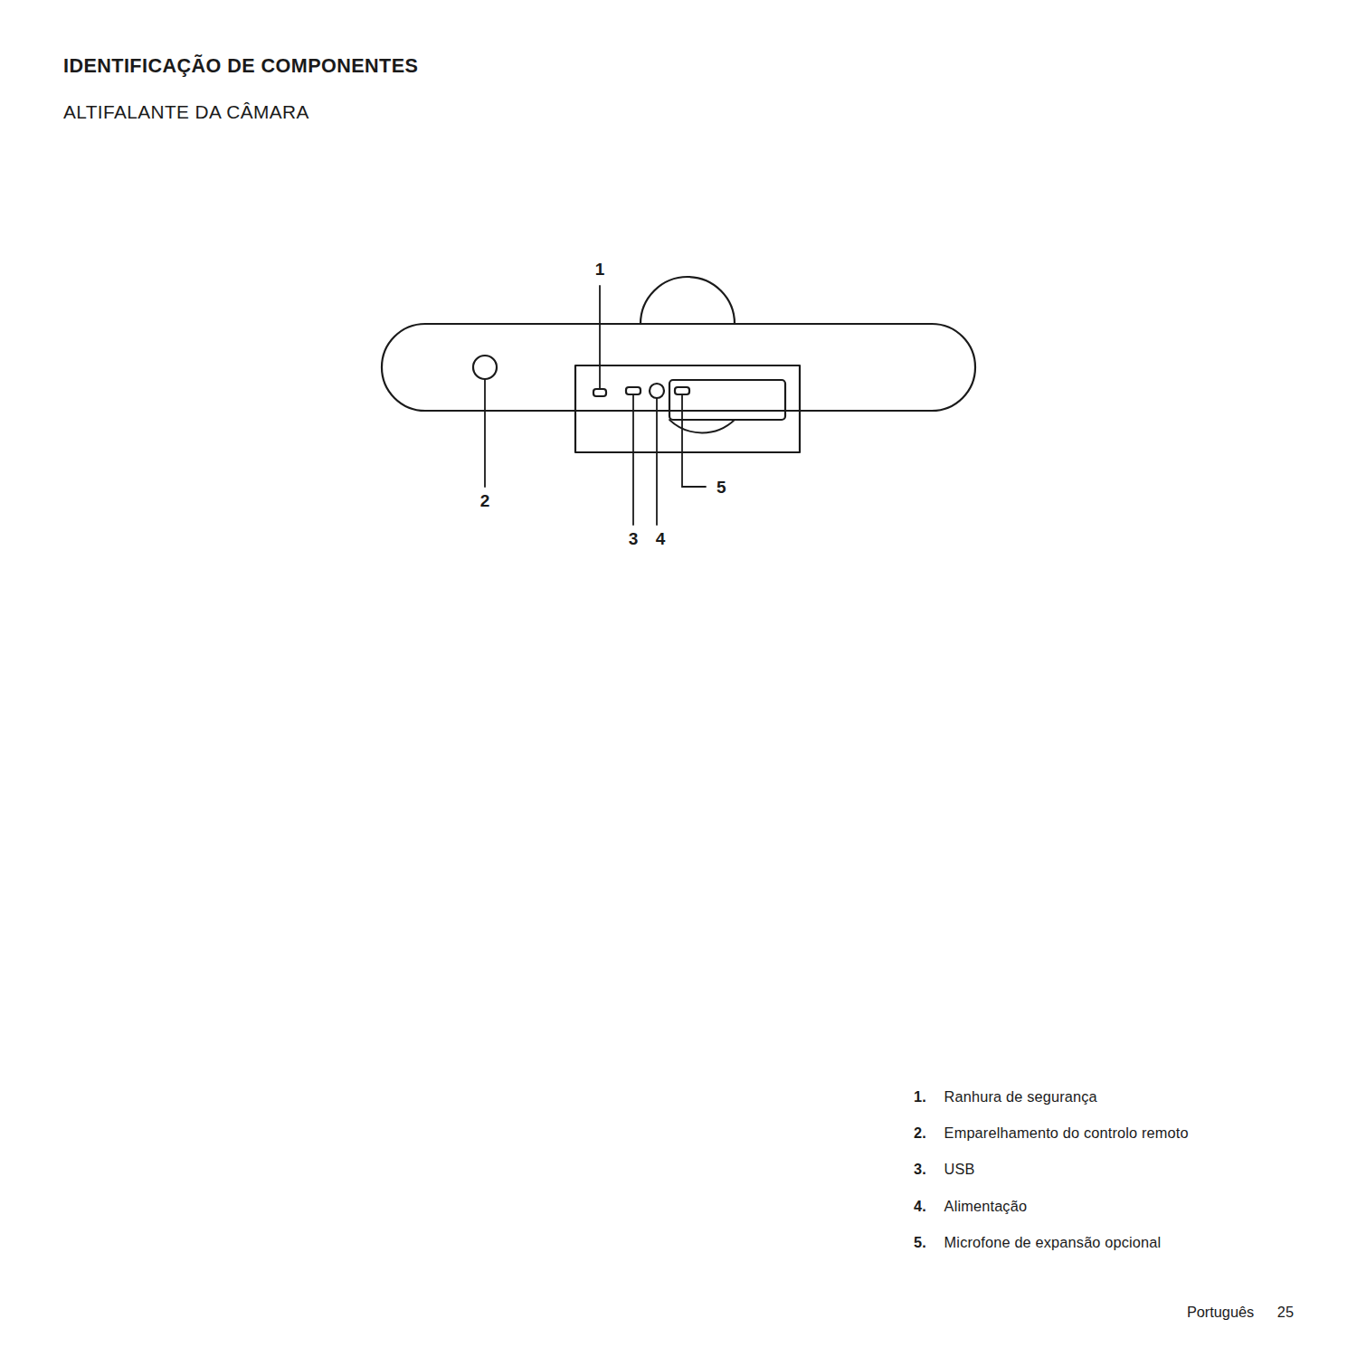IDENTIFICAÇÃO DE COMPONENTES
ALTIFALANTE DA CÂMARA
1 2 3 4 5
Ranhura de segurança
Emparelhamento do controlo remoto
USB
Alimentação
Microfone de expansão opcional
Português 25